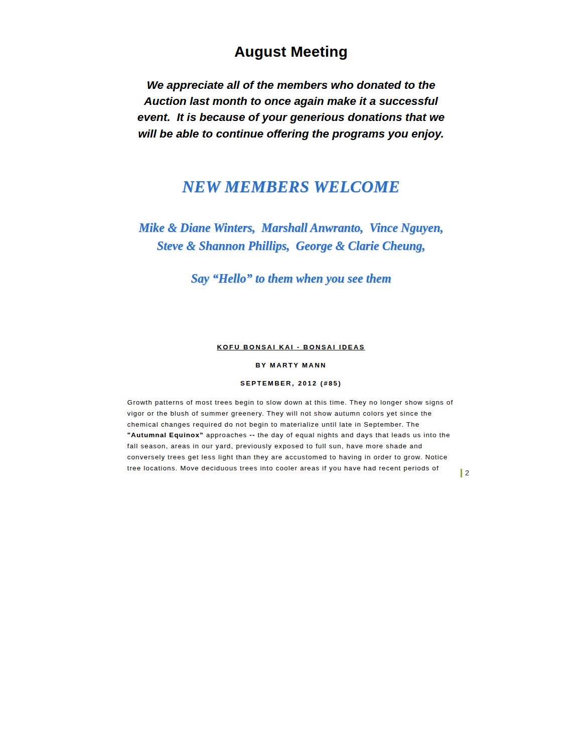August Meeting
We appreciate all of the members who donated to the Auction last month to once again make it a successful event. It is because of your generious donations that we will be able to continue offering the programs you enjoy.
NEW MEMBERS WELCOME
Mike & Diane Winters, Marshall Anwranto, Vince Nguyen,
Steve & Shannon Phillips, George & Clarie Cheung,
Say “Hello” to them when you see them
KOFU BONSAI KAI - BONSAI IDEAS BY MARTY MANN SEPTEMBER, 2012 (#85)
Growth patterns of most trees begin to slow down at this time. They no longer show signs of vigor or the blush of summer greenery. They will not show autumn colors yet since the chemical changes required do not begin to materialize until late in September. The "Autumnal Equinox” approaches -- the day of equal nights and days that leads us into the fall season, areas in our yard, previously exposed to full sun, have more shade and conversely trees get less light than they are accustomed to having in order to grow. Notice tree locations. Move deciduous trees into cooler areas if you have had recent periods of
2